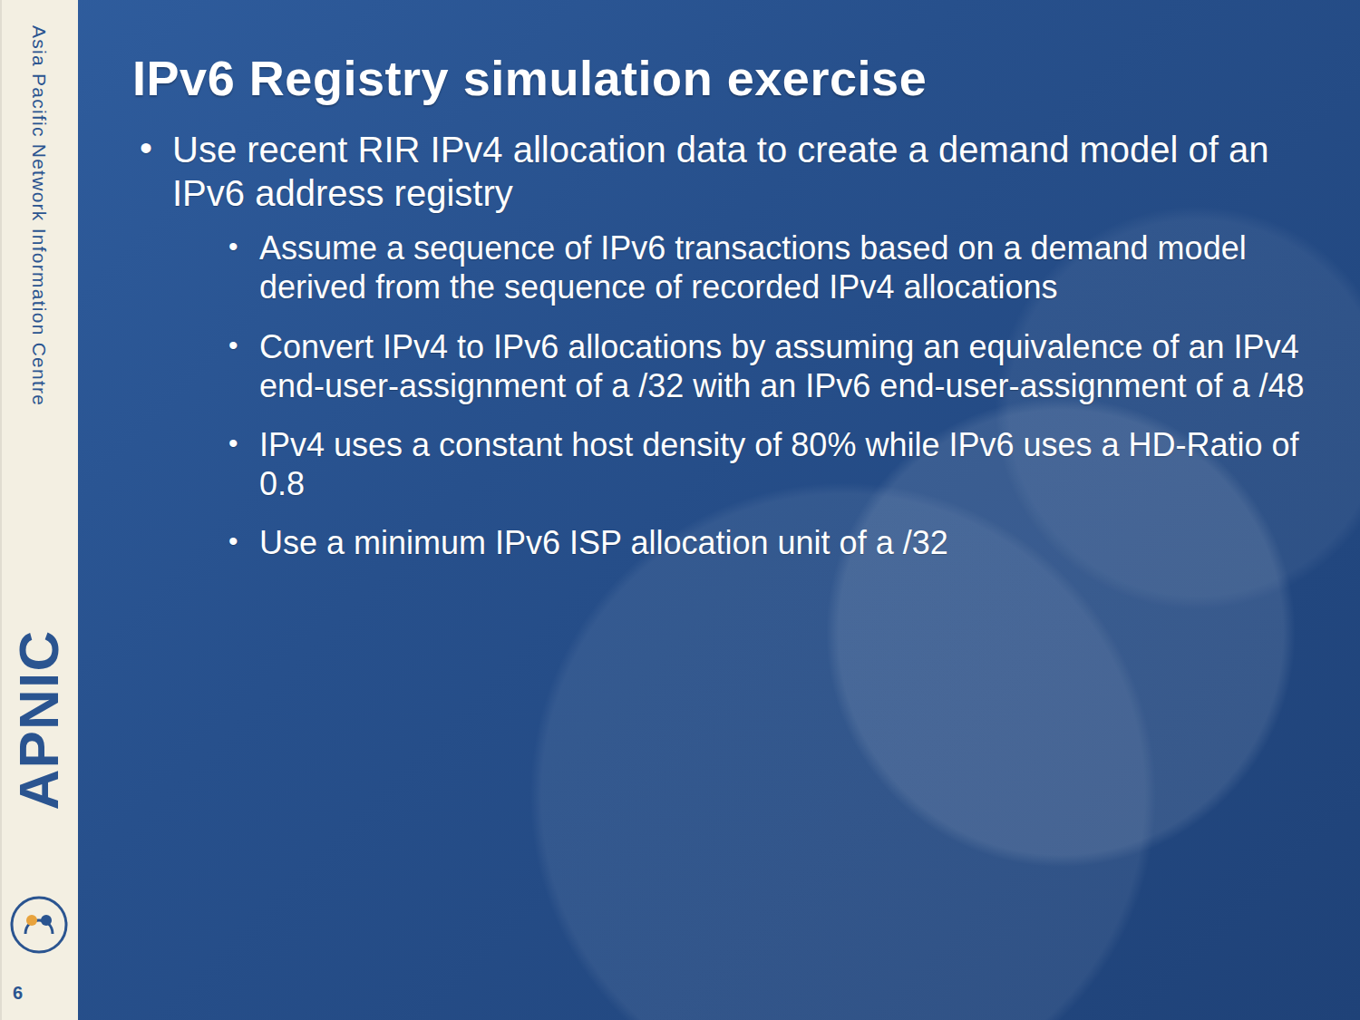Asia Pacific Network Information Centre
APNIC
6
IPv6 Registry simulation exercise
Use recent RIR IPv4 allocation data to create a demand model of an IPv6 address registry
Assume a sequence of IPv6 transactions based on a demand model derived from the sequence of recorded IPv4 allocations
Convert IPv4 to IPv6 allocations by assuming an equivalence of an IPv4 end-user-assignment of a /32 with an IPv6 end-user-assignment of a /48
IPv4 uses a constant host density of 80% while IPv6 uses a HD-Ratio of 0.8
Use a minimum IPv6 ISP allocation unit of a /32